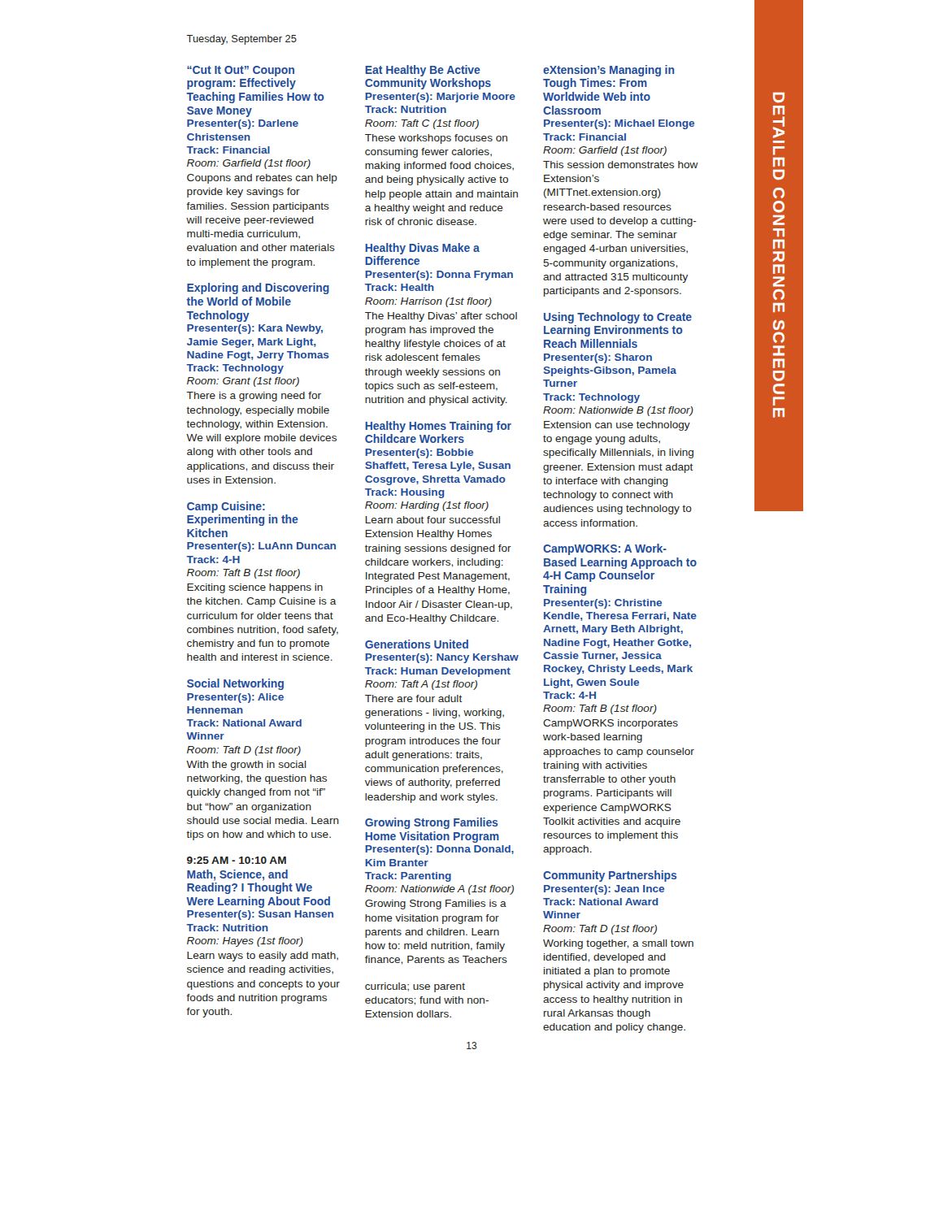DETAILED CONFERENCE SCHEDULE
Tuesday, September 25
“Cut It Out” Coupon program: Effectively Teaching Families How to Save Money
Presenter(s): Darlene Christensen
Track: Financial
Room: Garfield (1st floor)
Coupons and rebates can help provide key savings for families. Session participants will receive peer-reviewed multi-media curriculum, evaluation and other materials to implement the program.
Exploring and Discovering the World of Mobile Technology
Presenter(s): Kara Newby, Jamie Seger, Mark Light, Nadine Fogt, Jerry Thomas
Track: Technology
Room: Grant (1st floor)
There is a growing need for technology, especially mobile technology, within Extension. We will explore mobile devices along with other tools and applications, and discuss their uses in Extension.
Camp Cuisine: Experimenting in the Kitchen
Presenter(s): LuAnn Duncan
Track: 4-H
Room: Taft B (1st floor)
Exciting science happens in the kitchen. Camp Cuisine is a curriculum for older teens that combines nutrition, food safety, chemistry and fun to promote health and interest in science.
Social Networking
Presenter(s): Alice Henneman
Track: National Award Winner
Room: Taft D (1st floor)
With the growth in social networking, the question has quickly changed from not “if” but “how” an organization should use social media. Learn tips on how and which to use.
9:25 AM - 10:10 AM
Math, Science, and Reading? I Thought We Were Learning About Food
Presenter(s): Susan Hansen
Track: Nutrition
Room: Hayes (1st floor)
Learn ways to easily add math, science and reading activities, questions and concepts to your foods and nutrition programs for youth.
Eat Healthy Be Active Community Workshops
Presenter(s): Marjorie Moore
Track: Nutrition
Room: Taft C (1st floor)
These workshops focuses on consuming fewer calories, making informed food choices, and being physically active to help people attain and maintain a healthy weight and reduce risk of chronic disease.
Healthy Divas Make a Difference
Presenter(s): Donna Fryman
Track: Health
Room: Harrison (1st floor)
The Healthy Divas’ after school program has improved the healthy lifestyle choices of at risk adolescent females through weekly sessions on topics such as self-esteem, nutrition and physical activity.
Healthy Homes Training for Childcare Workers
Presenter(s): Bobbie Shaffett, Teresa Lyle, Susan Cosgrove, Shretta Vamado
Track: Housing
Room: Harding (1st floor)
Learn about four successful Extension Healthy Homes training sessions designed for childcare workers, including: Integrated Pest Management, Principles of a Healthy Home, Indoor Air / Disaster Clean-up, and Eco-Healthy Childcare.
Generations United
Presenter(s): Nancy Kershaw
Track: Human Development
Room: Taft A (1st floor)
There are four adult generations - living, working, volunteering in the US. This program introduces the four adult generations: traits, communication preferences, views of authority, preferred leadership and work styles.
Growing Strong Families Home Visitation Program
Presenter(s): Donna Donald, Kim Branter
Track: Parenting
Room: Nationwide A (1st floor)
Growing Strong Families is a home visitation program for parents and children. Learn how to: meld nutrition, family finance, Parents as Teachers
curricula; use parent educators; fund with non-Extension dollars.
eXtension’s Managing in Tough Times: From Worldwide Web into Classroom
Presenter(s): Michael Elonge
Track: Financial
Room: Garfield (1st floor)
This session demonstrates how Extension’s (MITTnet.extension.org) research-based resources were used to develop a cutting-edge seminar. The seminar engaged 4-urban universities, 5-community organizations, and attracted 315 multicounty participants and 2-sponsors.
Using Technology to Create Learning Environments to Reach Millennials
Presenter(s): Sharon Speights-Gibson, Pamela Turner
Track: Technology
Room: Nationwide B (1st floor)
Extension can use technology to engage young adults, specifically Millennials, in living greener. Extension must adapt to interface with changing technology to connect with audiences using technology to access information.
CampWORKS: A Work-Based Learning Approach to 4-H Camp Counselor Training
Presenter(s): Christine Kendle, Theresa Ferrari, Nate Arnett, Mary Beth Albright, Nadine Fogt, Heather Gotke, Cassie Turner, Jessica Rockey, Christy Leeds, Mark Light, Gwen Soule
Track: 4-H
Room: Taft B (1st floor)
CampWORKS incorporates work-based learning approaches to camp counselor training with activities transferrable to other youth programs. Participants will experience CampWORKS Toolkit activities and acquire resources to implement this approach.
Community Partnerships
Presenter(s): Jean Ince
Track: National Award Winner
Room: Taft D (1st floor)
Working together, a small town identified, developed and initiated a plan to promote physical activity and improve access to healthy nutrition in rural Arkansas though education and policy change.
13